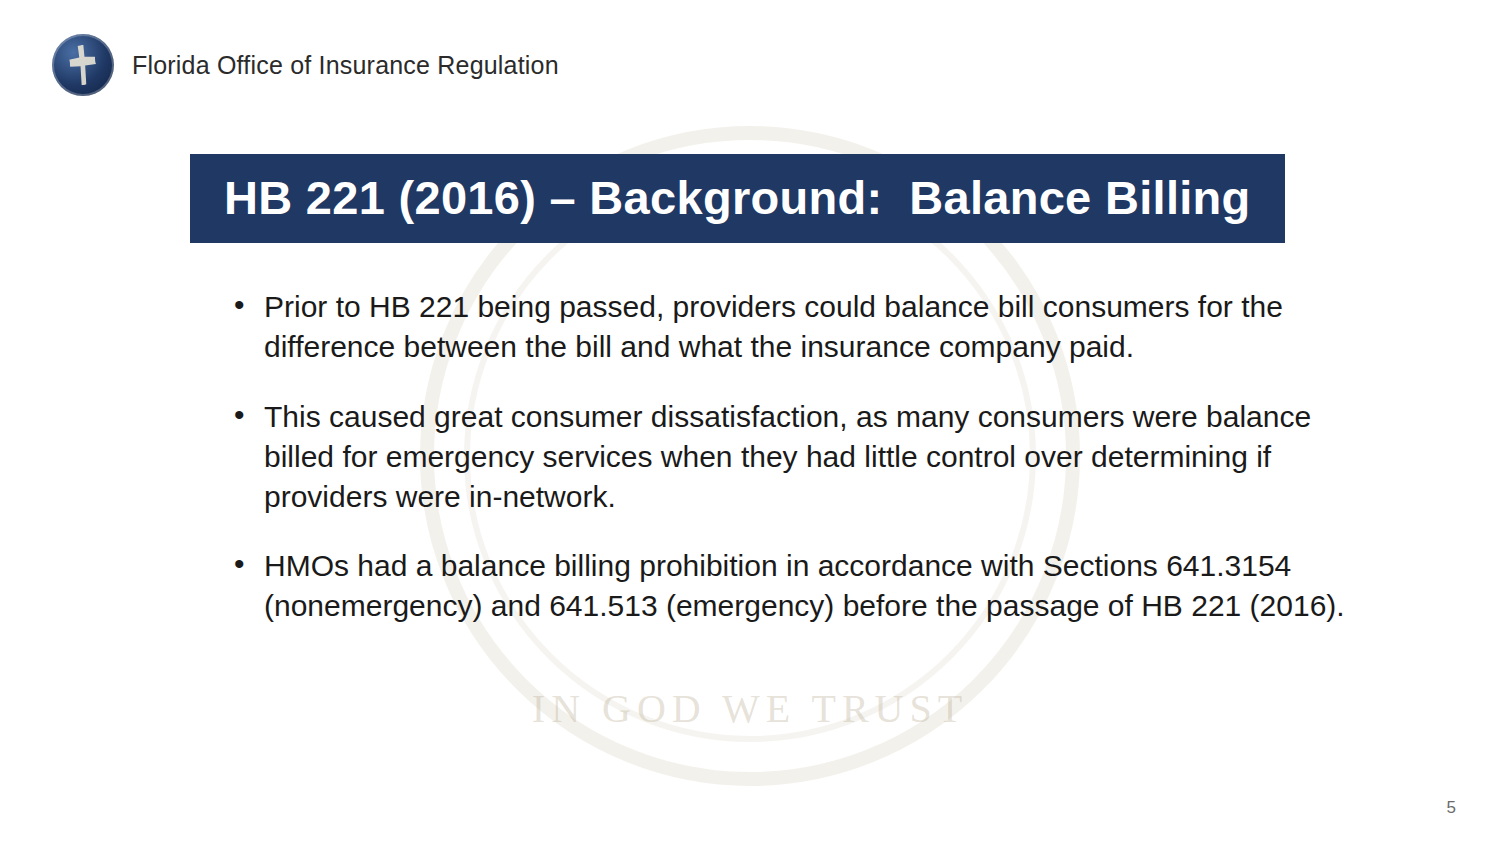IN GOD WE TRUST
Florida Office of Insurance Regulation
HB 221 (2016) – Background: Balance Billing
Prior to HB 221 being passed, providers could balance bill consumers for the difference between the bill and what the insurance company paid.
This caused great consumer dissatisfaction, as many consumers were balance billed for emergency services when they had little control over determining if providers were in-network.
HMOs had a balance billing prohibition in accordance with Sections 641.3154 (nonemergency) and 641.513 (emergency) before the passage of HB 221 (2016).
5